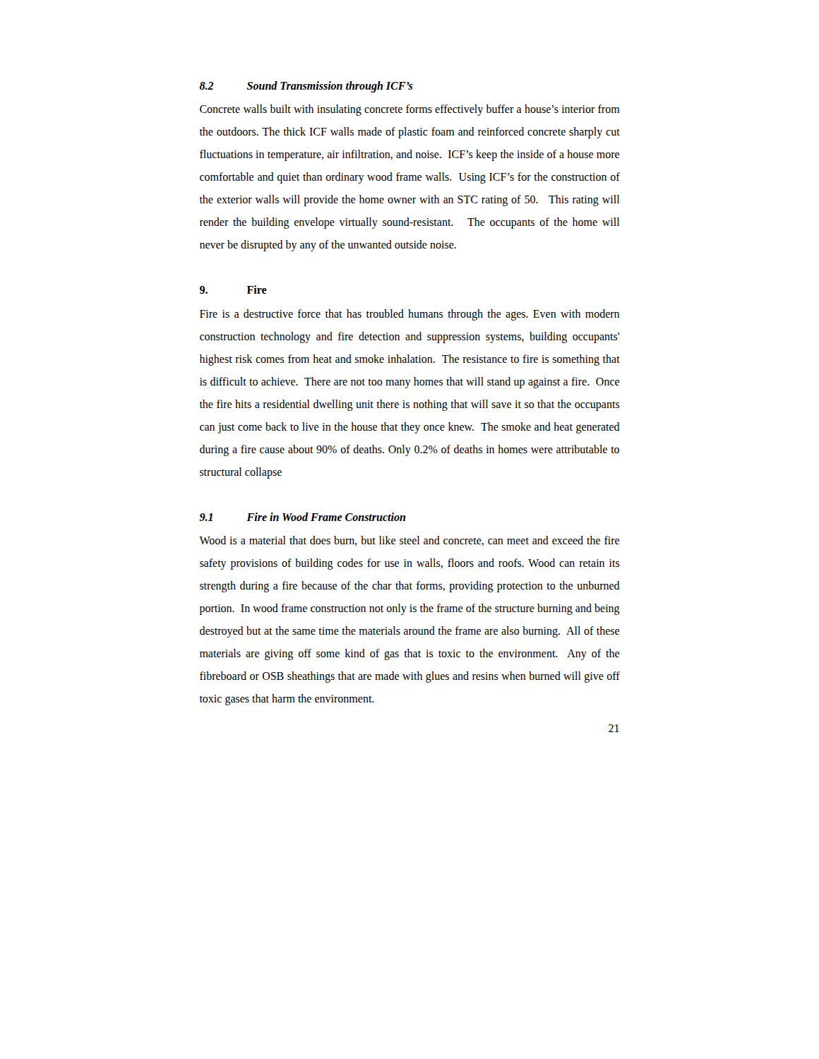8.2 Sound Transmission through ICF’s
Concrete walls built with insulating concrete forms effectively buffer a house’s interior from the outdoors. The thick ICF walls made of plastic foam and reinforced concrete sharply cut fluctuations in temperature, air infiltration, and noise. ICF’s keep the inside of a house more comfortable and quiet than ordinary wood frame walls. Using ICF’s for the construction of the exterior walls will provide the home owner with an STC rating of 50. This rating will render the building envelope virtually sound-resistant. The occupants of the home will never be disrupted by any of the unwanted outside noise.
9. Fire
Fire is a destructive force that has troubled humans through the ages. Even with modern construction technology and fire detection and suppression systems, building occupants' highest risk comes from heat and smoke inhalation. The resistance to fire is something that is difficult to achieve. There are not too many homes that will stand up against a fire. Once the fire hits a residential dwelling unit there is nothing that will save it so that the occupants can just come back to live in the house that they once knew. The smoke and heat generated during a fire cause about 90% of deaths. Only 0.2% of deaths in homes were attributable to structural collapse
9.1 Fire in Wood Frame Construction
Wood is a material that does burn, but like steel and concrete, can meet and exceed the fire safety provisions of building codes for use in walls, floors and roofs. Wood can retain its strength during a fire because of the char that forms, providing protection to the unburned portion. In wood frame construction not only is the frame of the structure burning and being destroyed but at the same time the materials around the frame are also burning. All of these materials are giving off some kind of gas that is toxic to the environment. Any of the fibreboard or OSB sheathings that are made with glues and resins when burned will give off toxic gases that harm the environment.
21